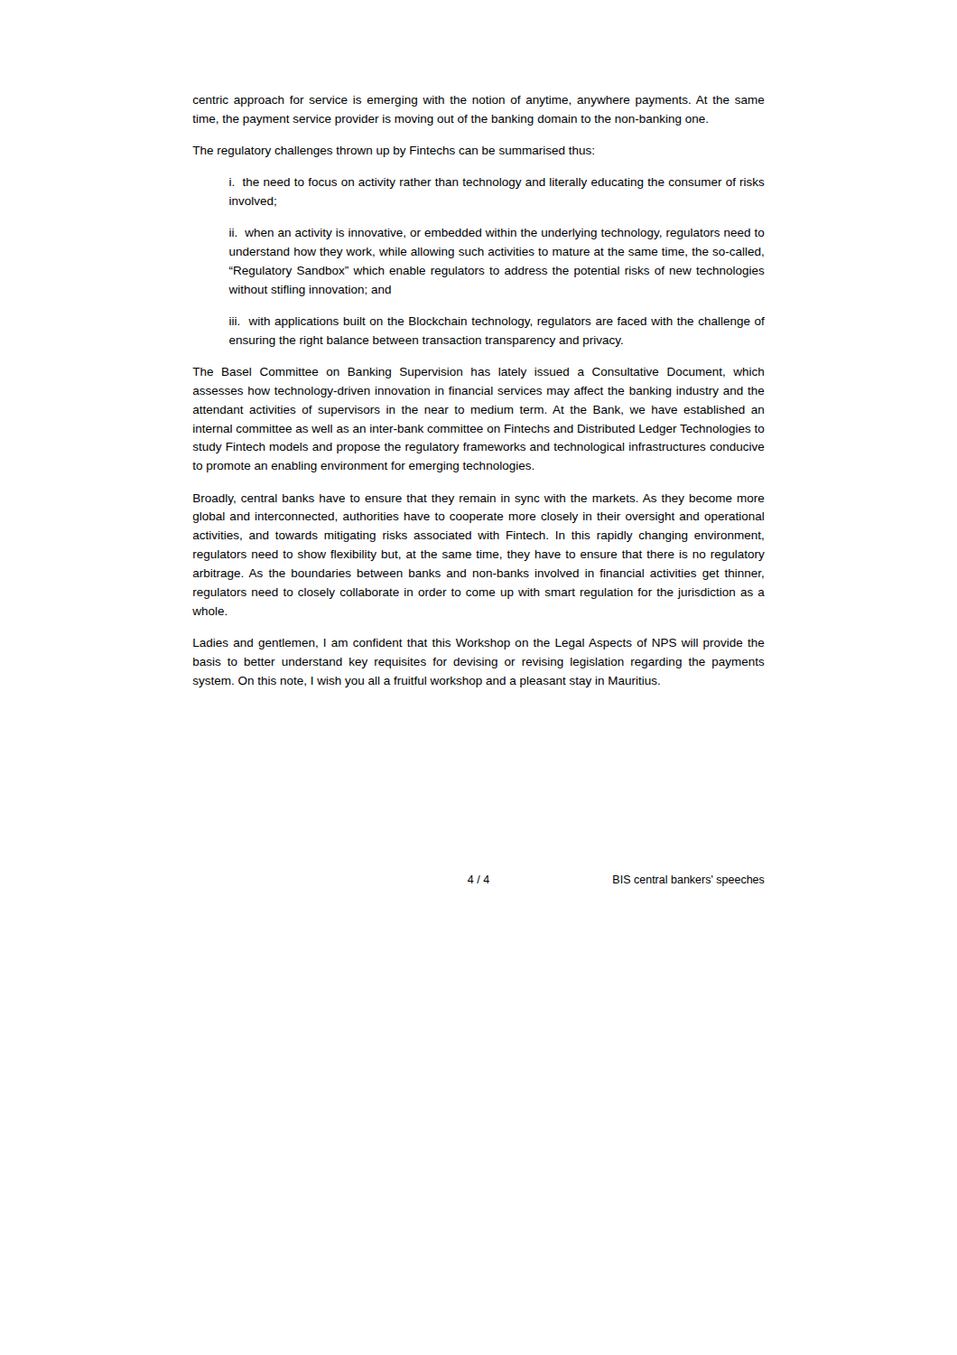centric approach for service is emerging with the notion of anytime, anywhere payments. At the same time, the payment service provider is moving out of the banking domain to the non-banking one.
The regulatory challenges thrown up by Fintechs can be summarised thus:
i. the need to focus on activity rather than technology and literally educating the consumer of risks involved;
ii. when an activity is innovative, or embedded within the underlying technology, regulators need to understand how they work, while allowing such activities to mature at the same time, the so-called, “Regulatory Sandbox” which enable regulators to address the potential risks of new technologies without stifling innovation; and
iii. with applications built on the Blockchain technology, regulators are faced with the challenge of ensuring the right balance between transaction transparency and privacy.
The Basel Committee on Banking Supervision has lately issued a Consultative Document, which assesses how technology-driven innovation in financial services may affect the banking industry and the attendant activities of supervisors in the near to medium term. At the Bank, we have established an internal committee as well as an inter-bank committee on Fintechs and Distributed Ledger Technologies to study Fintech models and propose the regulatory frameworks and technological infrastructures conducive to promote an enabling environment for emerging technologies.
Broadly, central banks have to ensure that they remain in sync with the markets. As they become more global and interconnected, authorities have to cooperate more closely in their oversight and operational activities, and towards mitigating risks associated with Fintech. In this rapidly changing environment, regulators need to show flexibility but, at the same time, they have to ensure that there is no regulatory arbitrage. As the boundaries between banks and non-banks involved in financial activities get thinner, regulators need to closely collaborate in order to come up with smart regulation for the jurisdiction as a whole.
Ladies and gentlemen, I am confident that this Workshop on the Legal Aspects of NPS will provide the basis to better understand key requisites for devising or revising legislation regarding the payments system. On this note, I wish you all a fruitful workshop and a pleasant stay in Mauritius.
4 / 4 BIS central bankers' speeches